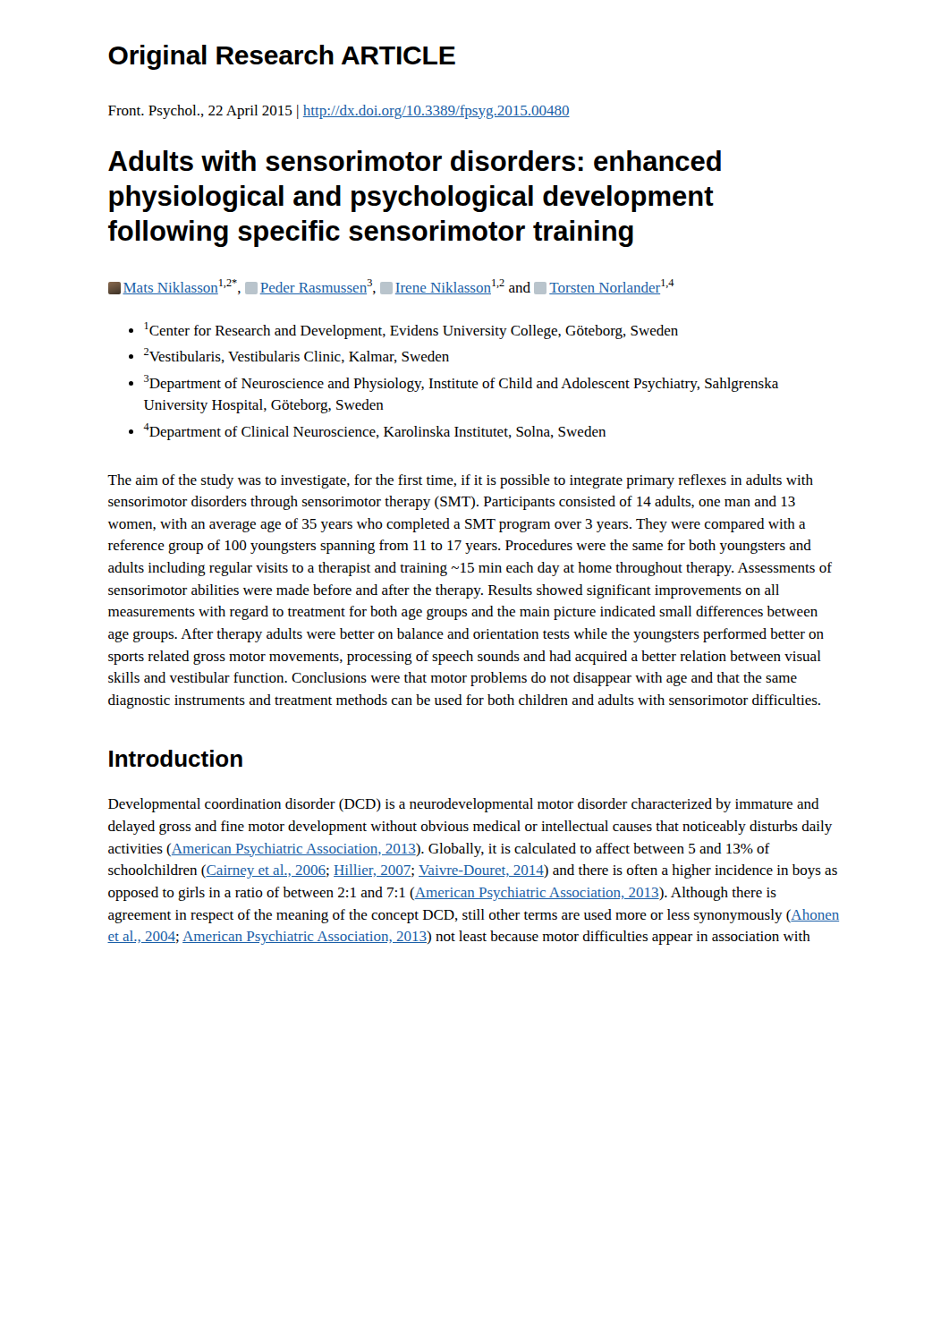Original Research ARTICLE
Front. Psychol., 22 April 2015 | http://dx.doi.org/10.3389/fpsyg.2015.00480
Adults with sensorimotor disorders: enhanced physiological and psychological development following specific sensorimotor training
Mats Niklasson1,2*, Peder Rasmussen3, Irene Niklasson1,2 and Torsten Norlander1,4
1Center for Research and Development, Evidens University College, Göteborg, Sweden
2Vestibularis, Vestibularis Clinic, Kalmar, Sweden
3Department of Neuroscience and Physiology, Institute of Child and Adolescent Psychiatry, Sahlgrenska University Hospital, Göteborg, Sweden
4Department of Clinical Neuroscience, Karolinska Institutet, Solna, Sweden
The aim of the study was to investigate, for the first time, if it is possible to integrate primary reflexes in adults with sensorimotor disorders through sensorimotor therapy (SMT). Participants consisted of 14 adults, one man and 13 women, with an average age of 35 years who completed a SMT program over 3 years. They were compared with a reference group of 100 youngsters spanning from 11 to 17 years. Procedures were the same for both youngsters and adults including regular visits to a therapist and training ~15 min each day at home throughout therapy. Assessments of sensorimotor abilities were made before and after the therapy. Results showed significant improvements on all measurements with regard to treatment for both age groups and the main picture indicated small differences between age groups. After therapy adults were better on balance and orientation tests while the youngsters performed better on sports related gross motor movements, processing of speech sounds and had acquired a better relation between visual skills and vestibular function. Conclusions were that motor problems do not disappear with age and that the same diagnostic instruments and treatment methods can be used for both children and adults with sensorimotor difficulties.
Introduction
Developmental coordination disorder (DCD) is a neurodevelopmental motor disorder characterized by immature and delayed gross and fine motor development without obvious medical or intellectual causes that noticeably disturbs daily activities (American Psychiatric Association, 2013). Globally, it is calculated to affect between 5 and 13% of schoolchildren (Cairney et al., 2006; Hillier, 2007; Vaivre-Douret, 2014) and there is often a higher incidence in boys as opposed to girls in a ratio of between 2:1 and 7:1 (American Psychiatric Association, 2013). Although there is agreement in respect of the meaning of the concept DCD, still other terms are used more or less synonymously (Ahonen et al., 2004; American Psychiatric Association, 2013) not least because motor difficulties appear in association with